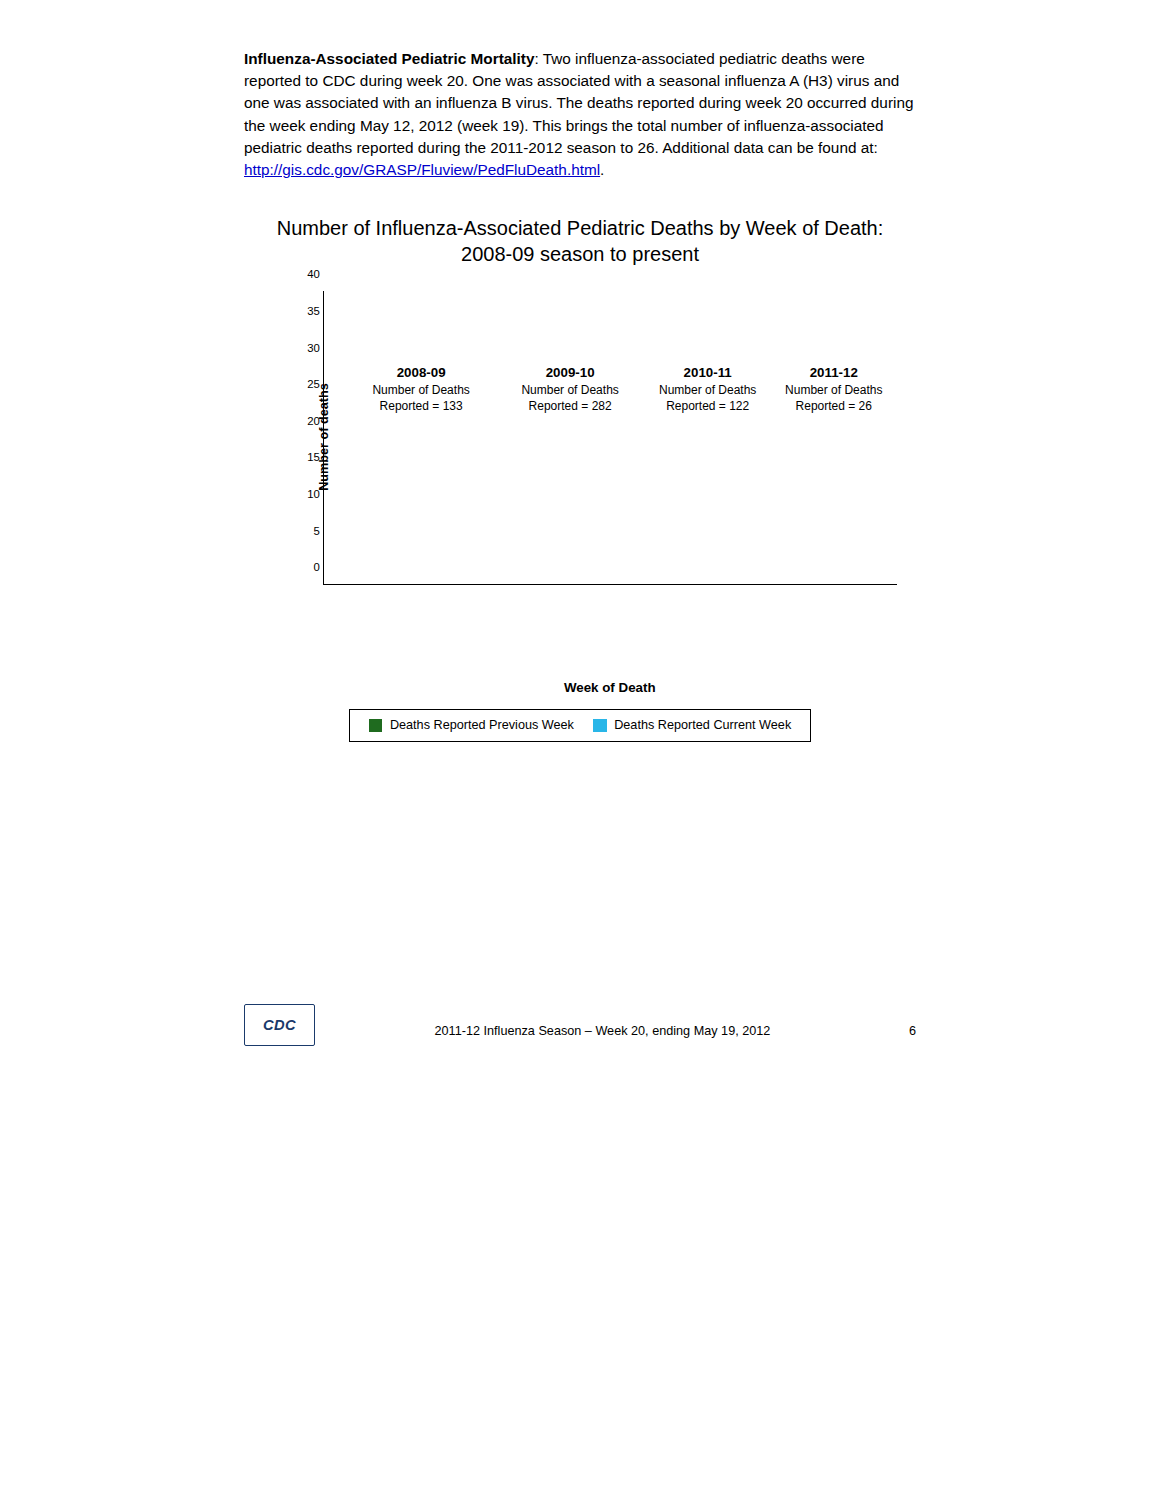Influenza-Associated Pediatric Mortality: Two influenza-associated pediatric deaths were reported to CDC during week 20. One was associated with a seasonal influenza A (H3) virus and one was associated with an influenza B virus. The deaths reported during week 20 occurred during the week ending May 12, 2012 (week 19). This brings the total number of influenza-associated pediatric deaths reported during the 2011-2012 season to 26. Additional data can be found at: http://gis.cdc.gov/GRASP/Fluview/PedFluDeath.html.
Number of Influenza-Associated Pediatric Deaths by Week of Death:
2008-09 season to present
Number of deaths
0
5
10
15
20
25
30
35
40
2008-09
Number of Deaths
Reported = 133
2009-10
Number of Deaths
Reported = 282
2010-11
Number of Deaths
Reported = 122
2011-12
Number of Deaths
Reported = 26
Week of Death
Deaths Reported Previous Week
Deaths Reported Current Week
CDC
2011-12 Influenza Season – Week 20, ending May 19, 2012
6